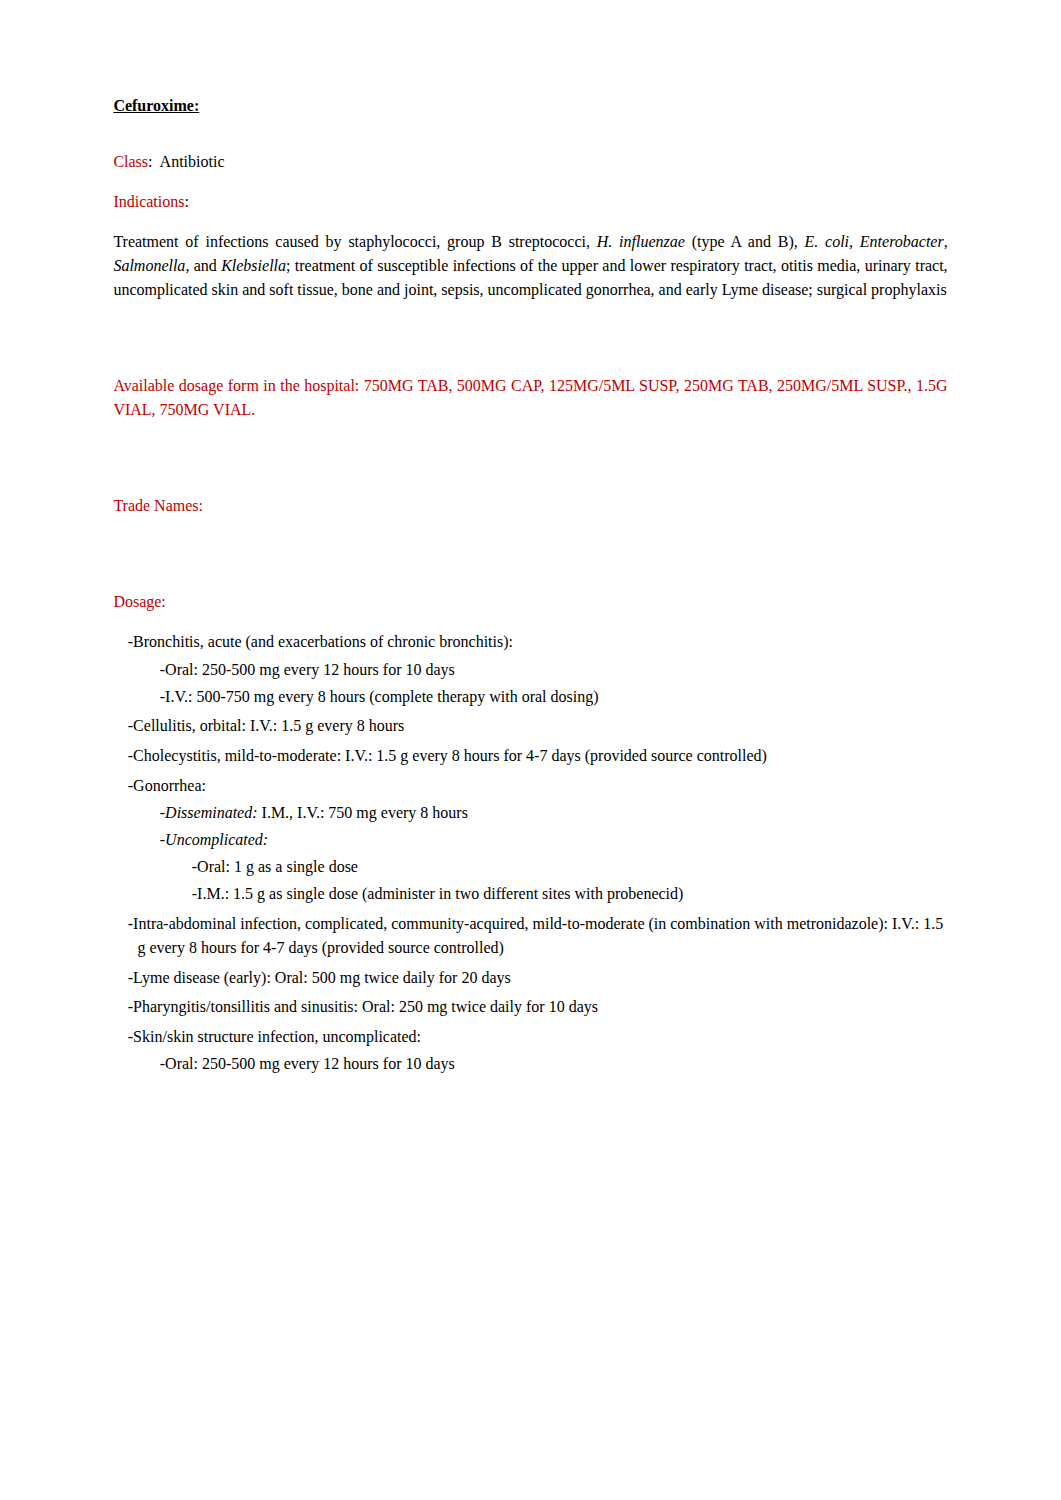Cefuroxime:
Class: Antibiotic
Indications:
Treatment of infections caused by staphylococci, group B streptococci, H. influenzae (type A and B), E. coli, Enterobacter, Salmonella, and Klebsiella; treatment of susceptible infections of the upper and lower respiratory tract, otitis media, urinary tract, uncomplicated skin and soft tissue, bone and joint, sepsis, uncomplicated gonorrhea, and early Lyme disease; surgical prophylaxis
Available dosage form in the hospital: 750MG TAB, 500MG CAP, 125MG/5ML SUSP, 250MG TAB, 250MG/5ML SUSP., 1.5G VIAL, 750MG VIAL.
Trade Names:
Dosage:
-Bronchitis, acute (and exacerbations of chronic bronchitis):
-Oral: 250-500 mg every 12 hours for 10 days
-I.V.: 500-750 mg every 8 hours (complete therapy with oral dosing)
-Cellulitis, orbital: I.V.: 1.5 g every 8 hours
-Cholecystitis, mild-to-moderate: I.V.: 1.5 g every 8 hours for 4-7 days (provided source controlled)
-Gonorrhea:
-Disseminated: I.M., I.V.: 750 mg every 8 hours
-Uncomplicated:
-Oral: 1 g as a single dose
-I.M.: 1.5 g as single dose (administer in two different sites with probenecid)
-Intra-abdominal infection, complicated, community-acquired, mild-to-moderate (in combination with metronidazole): I.V.: 1.5 g every 8 hours for 4-7 days (provided source controlled)
-Lyme disease (early): Oral: 500 mg twice daily for 20 days
-Pharyngitis/tonsillitis and sinusitis: Oral: 250 mg twice daily for 10 days
-Skin/skin structure infection, uncomplicated:
-Oral: 250-500 mg every 12 hours for 10 days